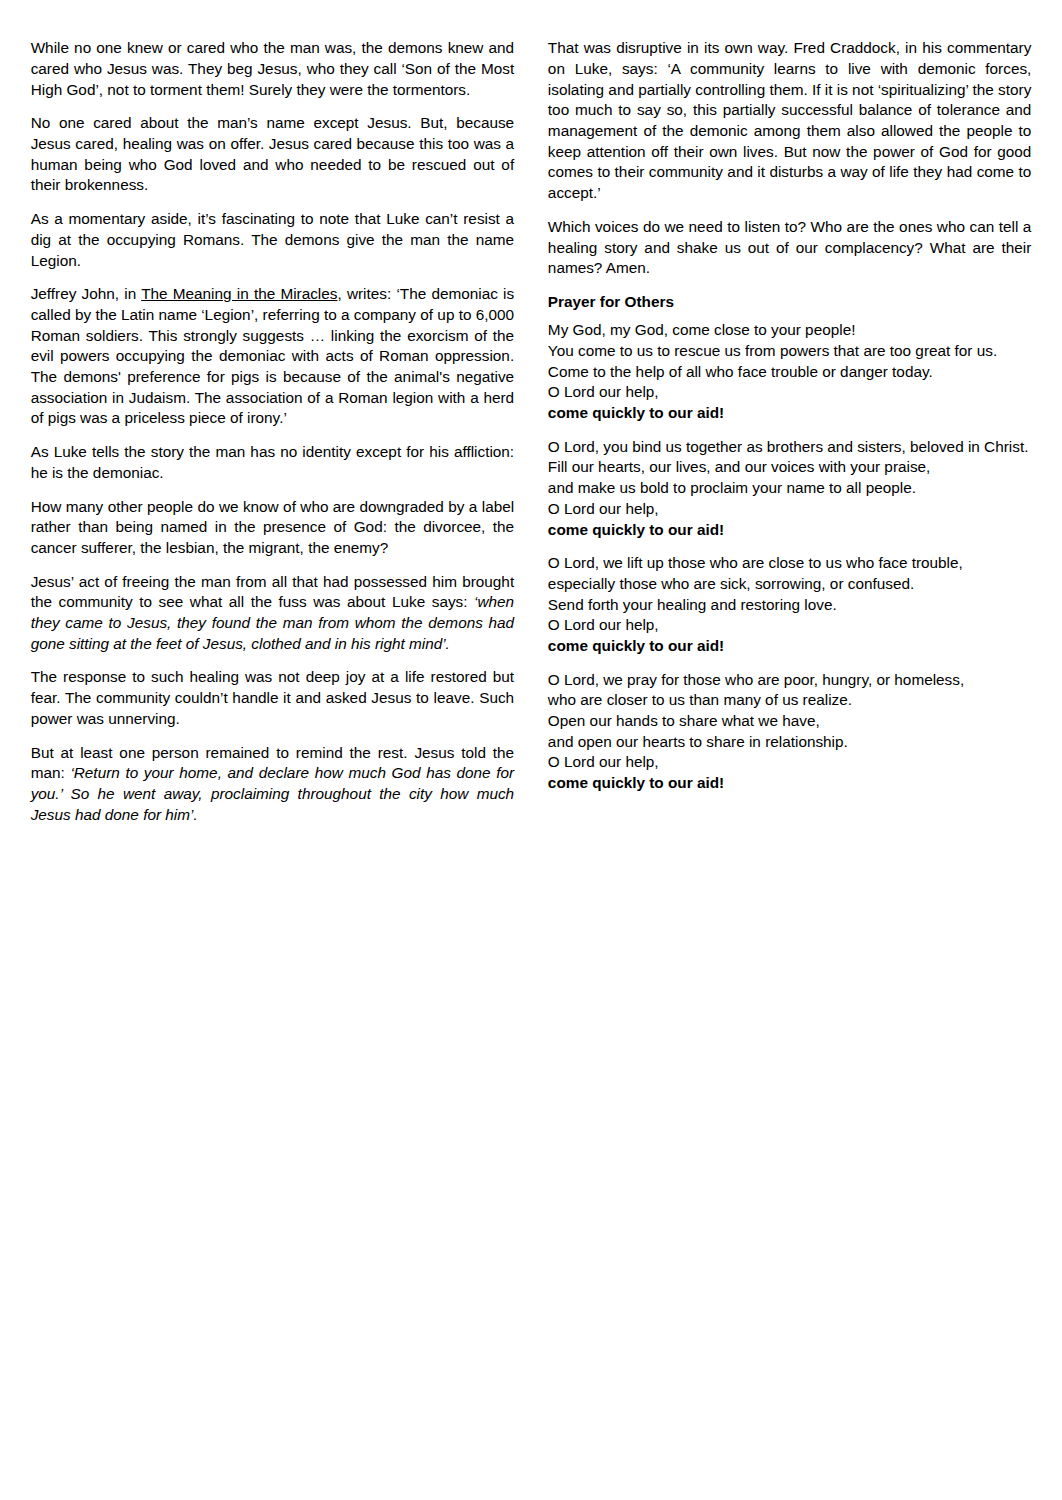While no one knew or cared who the man was, the demons knew and cared who Jesus was. They beg Jesus, who they call ‘Son of the Most High God’, not to torment them! Surely they were the tormentors.
No one cared about the man’s name except Jesus. But, because Jesus cared, healing was on offer. Jesus cared because this too was a human being who God loved and who needed to be rescued out of their brokenness.
As a momentary aside, it’s fascinating to note that Luke can’t resist a dig at the occupying Romans. The demons give the man the name Legion.
Jeffrey John, in The Meaning in the Miracles, writes: ‘The demoniac is called by the Latin name ‘Legion’, referring to a company of up to 6,000 Roman soldiers. This strongly suggests … linking the exorcism of the evil powers occupying the demoniac with acts of Roman oppression. The demons' preference for pigs is because of the animal's negative association in Judaism. The association of a Roman legion with a herd of pigs was a priceless piece of irony.’
As Luke tells the story the man has no identity except for his affliction: he is the demoniac.
How many other people do we know of who are downgraded by a label rather than being named in the presence of God: the divorcee, the cancer sufferer, the lesbian, the migrant, the enemy?
Jesus’ act of freeing the man from all that had possessed him brought the community to see what all the fuss was about Luke says: ‘when they came to Jesus, they found the man from whom the demons had gone sitting at the feet of Jesus, clothed and in his right mind’.
The response to such healing was not deep joy at a life restored but fear. The community couldn’t handle it and asked Jesus to leave. Such power was unnerving.
But at least one person remained to remind the rest. Jesus told the man: ‘Return to your home, and declare how much God has done for you.’ So he went away, proclaiming throughout the city how much Jesus had done for him’.
That was disruptive in its own way. Fred Craddock, in his commentary on Luke, says: ‘A community learns to live with demonic forces, isolating and partially controlling them. If it is not ‘spiritualizing’ the story too much to say so, this partially successful balance of tolerance and management of the demonic among them also allowed the people to keep attention off their own lives. But now the power of God for good comes to their community and it disturbs a way of life they had come to accept.’
Which voices do we need to listen to? Who are the ones who can tell a healing story and shake us out of our complacency? What are their names? Amen.
Prayer for Others
My God, my God, come close to your people!
You come to us to rescue us from powers that are too great for us.
Come to the help of all who face trouble or danger today.
O Lord our help,
come quickly to our aid!
O Lord, you bind us together as brothers and sisters, beloved in Christ.
Fill our hearts, our lives, and our voices with your praise,
and make us bold to proclaim your name to all people.
O Lord our help,
come quickly to our aid!
O Lord, we lift up those who are close to us who face trouble,
especially those who are sick, sorrowing, or confused.
Send forth your healing and restoring love.
O Lord our help,
come quickly to our aid!
O Lord, we pray for those who are poor, hungry, or homeless,
who are closer to us than many of us realize.
Open our hands to share what we have,
and open our hearts to share in relationship.
O Lord our help,
come quickly to our aid!